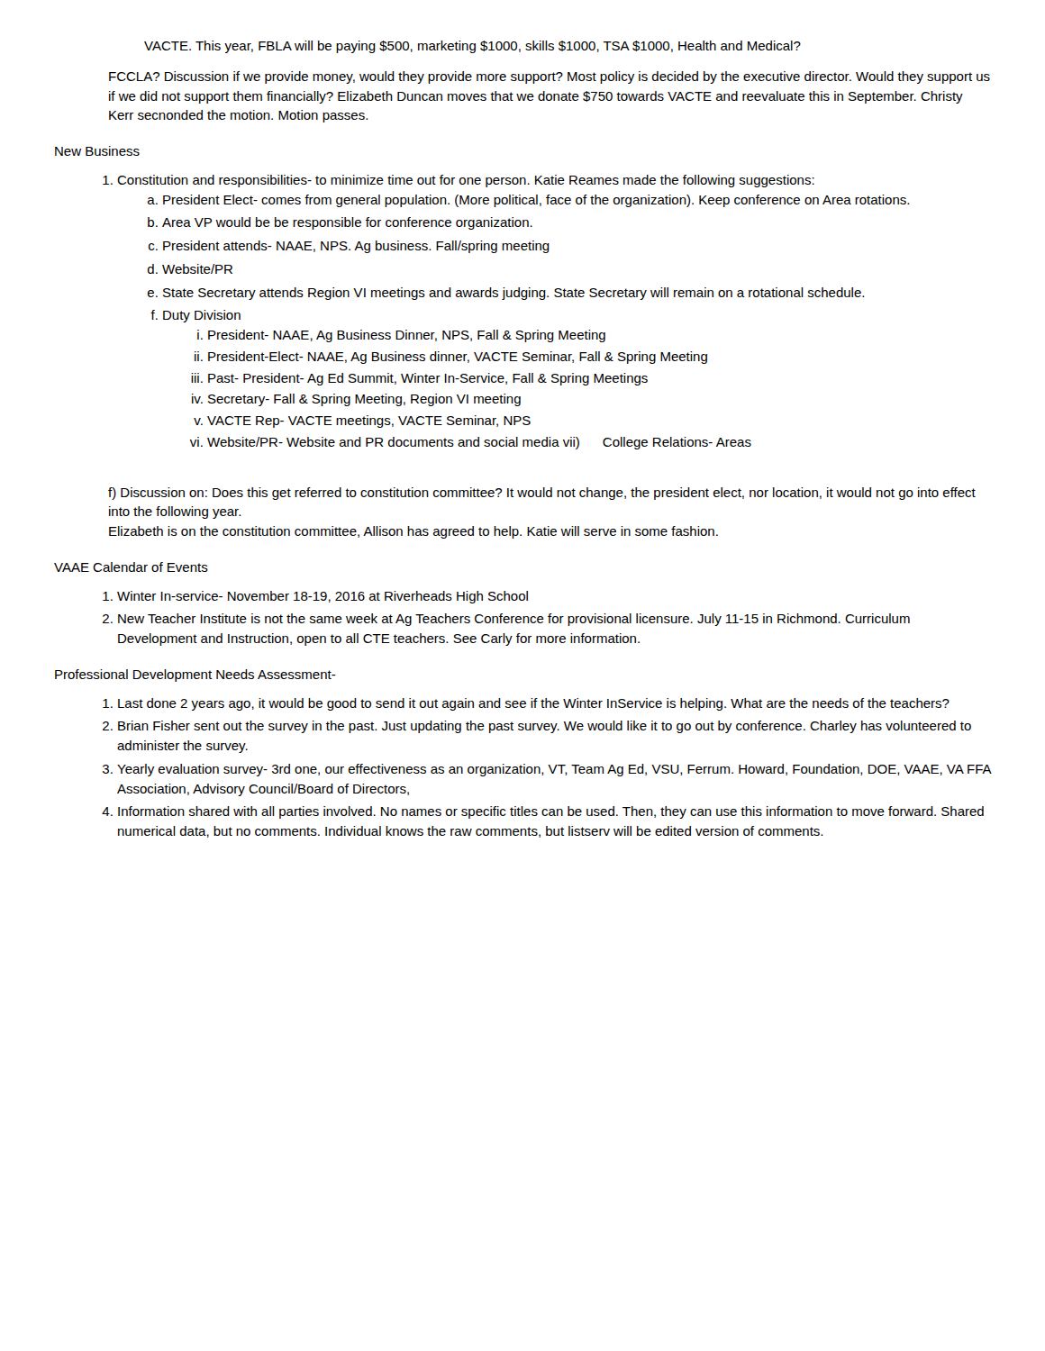VACTE. This year, FBLA will be paying $500, marketing $1000, skills $1000, TSA $1000, Health and Medical?
FCCLA? Discussion if we provide money, would they provide more support? Most policy is decided by the executive director. Would they support us if we did not support them financially? Elizabeth Duncan moves that we donate $750 towards VACTE and reevaluate this in September. Christy Kerr secnonded the motion. Motion passes.
New Business
Constitution and responsibilities- to minimize time out for one person. Katie Reames made the following suggestions:
President Elect- comes from general population. (More political, face of the organization). Keep conference on Area rotations.
Area VP would be be responsible for conference organization.
President attends- NAAE, NPS. Ag business. Fall/spring meeting
Website/PR
State Secretary attends Region VI meetings and awards judging. State Secretary will remain on a rotational schedule.
Duty Division
President- NAAE, Ag Business Dinner, NPS, Fall & Spring Meeting
President-Elect- NAAE, Ag Business dinner, VACTE Seminar, Fall & Spring Meeting
Past- President- Ag Ed Summit, Winter In-Service, Fall & Spring Meetings
Secretary- Fall & Spring Meeting, Region VI meeting
VACTE Rep- VACTE meetings, VACTE Seminar, NPS
Website/PR- Website and PR documents and social media vii) College Relations- Areas
f) Discussion on: Does this get referred to constitution committee? It would not change, the president elect, nor location, it would not go into effect into the following year.
Elizabeth is on the constitution committee, Allison has agreed to help. Katie will serve in some fashion.
VAAE Calendar of Events
Winter In-service- November 18-19, 2016 at Riverheads High School
New Teacher Institute is not the same week at Ag Teachers Conference for provisional licensure. July 11-15 in Richmond. Curriculum Development and Instruction, open to all CTE teachers. See Carly for more information.
Professional Development Needs Assessment-
Last done 2 years ago, it would be good to send it out again and see if the Winter InService is helping. What are the needs of the teachers?
Brian Fisher sent out the survey in the past. Just updating the past survey. We would like it to go out by conference. Charley has volunteered to administer the survey.
Yearly evaluation survey- 3rd one, our effectiveness as an organization, VT, Team Ag Ed, VSU, Ferrum. Howard, Foundation, DOE, VAAE, VA FFA Association, Advisory Council/Board of Directors,
Information shared with all parties involved. No names or specific titles can be used. Then, they can use this information to move forward. Shared numerical data, but no comments. Individual knows the raw comments, but listserv will be edited version of comments.